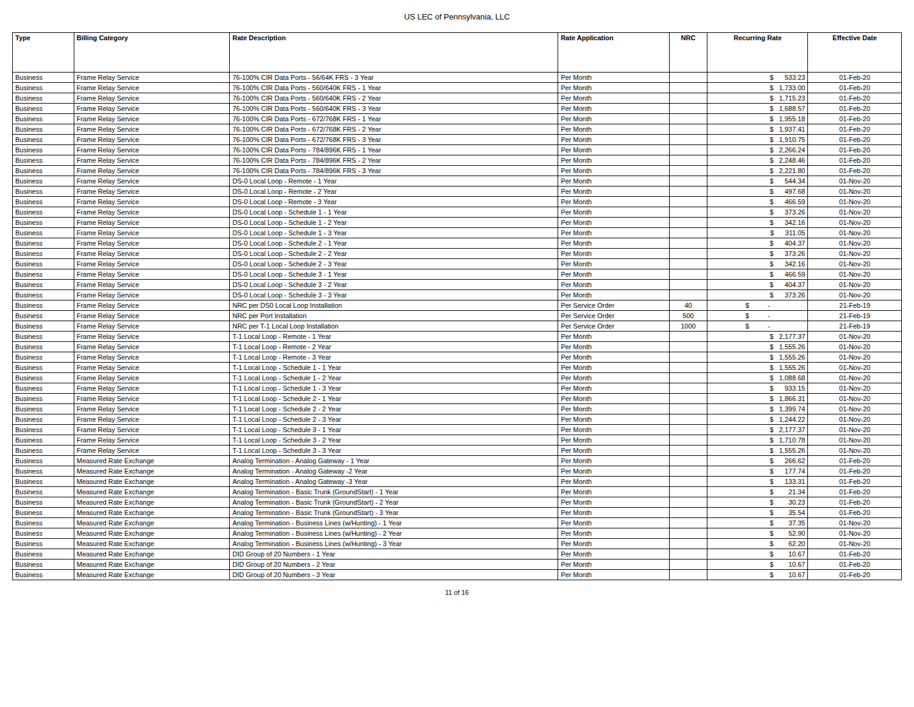US LEC of Pennsylvania, LLC
| Type | Billing Category | Rate Description | Rate Application | NRC | Recurring Rate | Effective Date |
| --- | --- | --- | --- | --- | --- | --- |
| Business | Frame Relay Service | 76-100% CIR Data Ports - 56/64K FRS - 3 Year | Per Month | | $ 533.23 | 01-Feb-20 |
| Business | Frame Relay Service | 76-100% CIR Data Ports - 560/640K FRS - 1 Year | Per Month | | $ 1,733.00 | 01-Feb-20 |
| Business | Frame Relay Service | 76-100% CIR Data Ports - 560/640K FRS - 2 Year | Per Month | | $ 1,715.23 | 01-Feb-20 |
| Business | Frame Relay Service | 76-100% CIR Data Ports - 560/640K FRS - 3 Year | Per Month | | $ 1,688.57 | 01-Feb-20 |
| Business | Frame Relay Service | 76-100% CIR Data Ports - 672/768K FRS - 1 Year | Per Month | | $ 1,955.18 | 01-Feb-20 |
| Business | Frame Relay Service | 76-100% CIR Data Ports - 672/768K FRS - 2 Year | Per Month | | $ 1,937.41 | 01-Feb-20 |
| Business | Frame Relay Service | 76-100% CIR Data Ports - 672/768K FRS - 3 Year | Per Month | | $ 1,910.75 | 01-Feb-20 |
| Business | Frame Relay Service | 76-100% CIR Data Ports - 784/896K FRS - 1 Year | Per Month | | $ 2,266.24 | 01-Feb-20 |
| Business | Frame Relay Service | 76-100% CIR Data Ports - 784/896K FRS - 2 Year | Per Month | | $ 2,248.46 | 01-Feb-20 |
| Business | Frame Relay Service | 76-100% CIR Data Ports - 784/896K FRS - 3 Year | Per Month | | $ 2,221.80 | 01-Feb-20 |
| Business | Frame Relay Service | DS-0 Local Loop - Remote - 1 Year | Per Month | | $ 544.34 | 01-Nov-20 |
| Business | Frame Relay Service | DS-0 Local Loop - Remote - 2 Year | Per Month | | $ 497.68 | 01-Nov-20 |
| Business | Frame Relay Service | DS-0 Local Loop - Remote - 3 Year | Per Month | | $ 466.59 | 01-Nov-20 |
| Business | Frame Relay Service | DS-0 Local Loop - Schedule 1 - 1 Year | Per Month | | $ 373.26 | 01-Nov-20 |
| Business | Frame Relay Service | DS-0 Local Loop - Schedule 1 - 2 Year | Per Month | | $ 342.16 | 01-Nov-20 |
| Business | Frame Relay Service | DS-0 Local Loop - Schedule 1 - 3 Year | Per Month | | $ 311.05 | 01-Nov-20 |
| Business | Frame Relay Service | DS-0 Local Loop - Schedule 2 - 1 Year | Per Month | | $ 404.37 | 01-Nov-20 |
| Business | Frame Relay Service | DS-0 Local Loop - Schedule 2 - 2 Year | Per Month | | $ 373.26 | 01-Nov-20 |
| Business | Frame Relay Service | DS-0 Local Loop - Schedule 2 - 3 Year | Per Month | | $ 342.16 | 01-Nov-20 |
| Business | Frame Relay Service | DS-0 Local Loop - Schedule 3 - 1 Year | Per Month | | $ 466.59 | 01-Nov-20 |
| Business | Frame Relay Service | DS-0 Local Loop - Schedule 3 - 2 Year | Per Month | | $ 404.37 | 01-Nov-20 |
| Business | Frame Relay Service | DS-0 Local Loop - Schedule 3 - 3 Year | Per Month | | $ 373.26 | 01-Nov-20 |
| Business | Frame Relay Service | NRC per DS0 Local Loop Installation | Per Service Order | 40 | $ - | 21-Feb-19 |
| Business | Frame Relay Service | NRC per Port Installation | Per Service Order | 500 | $ - | 21-Feb-19 |
| Business | Frame Relay Service | NRC per T-1 Local Loop Installation | Per Service Order | 1000 | $ - | 21-Feb-19 |
| Business | Frame Relay Service | T-1 Local Loop - Remote - 1 Year | Per Month | | $ 2,177.37 | 01-Nov-20 |
| Business | Frame Relay Service | T-1 Local Loop - Remote - 2 Year | Per Month | | $ 1,555.26 | 01-Nov-20 |
| Business | Frame Relay Service | T-1 Local Loop - Remote - 3 Year | Per Month | | $ 1,555.26 | 01-Nov-20 |
| Business | Frame Relay Service | T-1 Local Loop - Schedule 1 - 1 Year | Per Month | | $ 1,555.26 | 01-Nov-20 |
| Business | Frame Relay Service | T-1 Local Loop - Schedule 1 - 2 Year | Per Month | | $ 1,088.68 | 01-Nov-20 |
| Business | Frame Relay Service | T-1 Local Loop - Schedule 1 - 3 Year | Per Month | | $ 933.15 | 01-Nov-20 |
| Business | Frame Relay Service | T-1 Local Loop - Schedule 2 - 1 Year | Per Month | | $ 1,866.31 | 01-Nov-20 |
| Business | Frame Relay Service | T-1 Local Loop - Schedule 2 - 2 Year | Per Month | | $ 1,399.74 | 01-Nov-20 |
| Business | Frame Relay Service | T-1 Local Loop - Schedule 2 - 3 Year | Per Month | | $ 1,244.22 | 01-Nov-20 |
| Business | Frame Relay Service | T-1 Local Loop - Schedule 3 - 1 Year | Per Month | | $ 2,177.37 | 01-Nov-20 |
| Business | Frame Relay Service | T-1 Local Loop - Schedule 3 - 2 Year | Per Month | | $ 1,710.78 | 01-Nov-20 |
| Business | Frame Relay Service | T-1 Local Loop - Schedule 3 - 3 Year | Per Month | | $ 1,555.26 | 01-Nov-20 |
| Business | Measured Rate Exchange | Analog Termination - Analog Gateway - 1 Year | Per Month | | $ 266.62 | 01-Feb-20 |
| Business | Measured Rate Exchange | Analog Termination - Analog Gateway -2 Year | Per Month | | $ 177.74 | 01-Feb-20 |
| Business | Measured Rate Exchange | Analog Termination - Analog Gateway -3 Year | Per Month | | $ 133.31 | 01-Feb-20 |
| Business | Measured Rate Exchange | Analog Termination - Basic Trunk (GroundStart) - 1 Year | Per Month | | $ 21.34 | 01-Feb-20 |
| Business | Measured Rate Exchange | Analog Termination - Basic Trunk (GroundStart) - 2 Year | Per Month | | $ 30.23 | 01-Feb-20 |
| Business | Measured Rate Exchange | Analog Termination - Basic Trunk (GroundStart) - 3 Year | Per Month | | $ 35.54 | 01-Feb-20 |
| Business | Measured Rate Exchange | Analog Termination - Business Lines (w/Hunting) - 1 Year | Per Month | | $ 37.35 | 01-Nov-20 |
| Business | Measured Rate Exchange | Analog Termination - Business Lines (w/Hunting) - 2 Year | Per Month | | $ 52.90 | 01-Nov-20 |
| Business | Measured Rate Exchange | Analog Termination - Business Lines (w/Hunting) - 3 Year | Per Month | | $ 62.20 | 01-Nov-20 |
| Business | Measured Rate Exchange | DID Group of 20 Numbers - 1 Year | Per Month | | $ 10.67 | 01-Feb-20 |
| Business | Measured Rate Exchange | DID Group of 20 Numbers - 2 Year | Per Month | | $ 10.67 | 01-Feb-20 |
| Business | Measured Rate Exchange | DID Group of 20 Numbers - 3 Year | Per Month | | $ 10.67 | 01-Feb-20 |
| 11 of 16 |